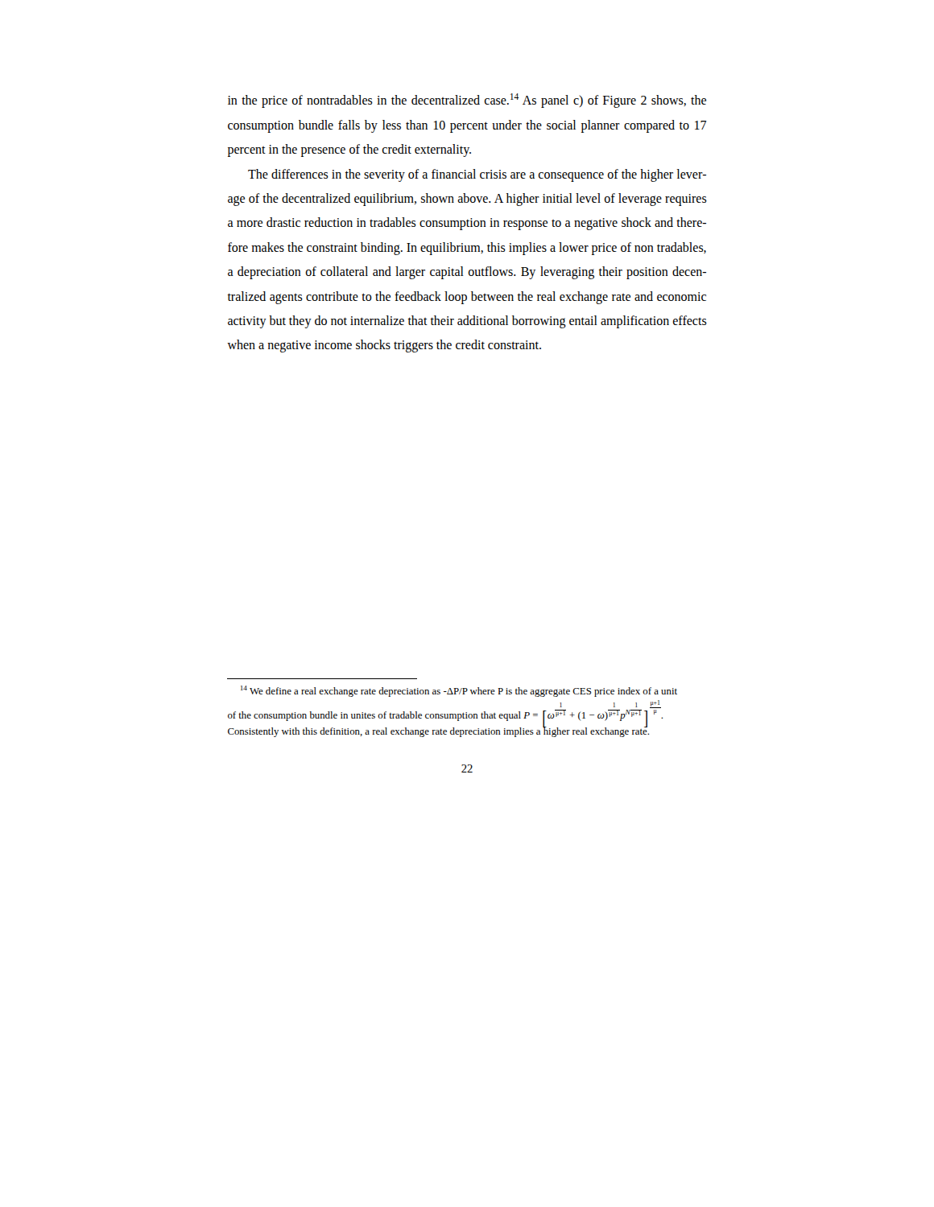in the price of nontradables in the decentralized case.14 As panel c) of Figure 2 shows, the consumption bundle falls by less than 10 percent under the social planner compared to 17 percent in the presence of the credit externality.
The differences in the severity of a financial crisis are a consequence of the higher leverage of the decentralized equilibrium, shown above. A higher initial level of leverage requires a more drastic reduction in tradables consumption in response to a negative shock and therefore makes the constraint binding. In equilibrium, this implies a lower price of non tradables, a depreciation of collateral and larger capital outflows. By leveraging their position decentralized agents contribute to the feedback loop between the real exchange rate and economic activity but they do not internalize that their additional borrowing entail amplification effects when a negative income shocks triggers the credit constraint.
14 We define a real exchange rate depreciation as -ΔP/P where P is the aggregate CES price index of a unit
of the consumption bundle in unites of tradable consumption that equal P = [ω 1 μ+1 + (1 − ω)1 μ+1 pN 1 μ+1] μ+1 μ.
Consistently with this definition, a real exchange rate depreciation implies a higher real exchange rate.
22